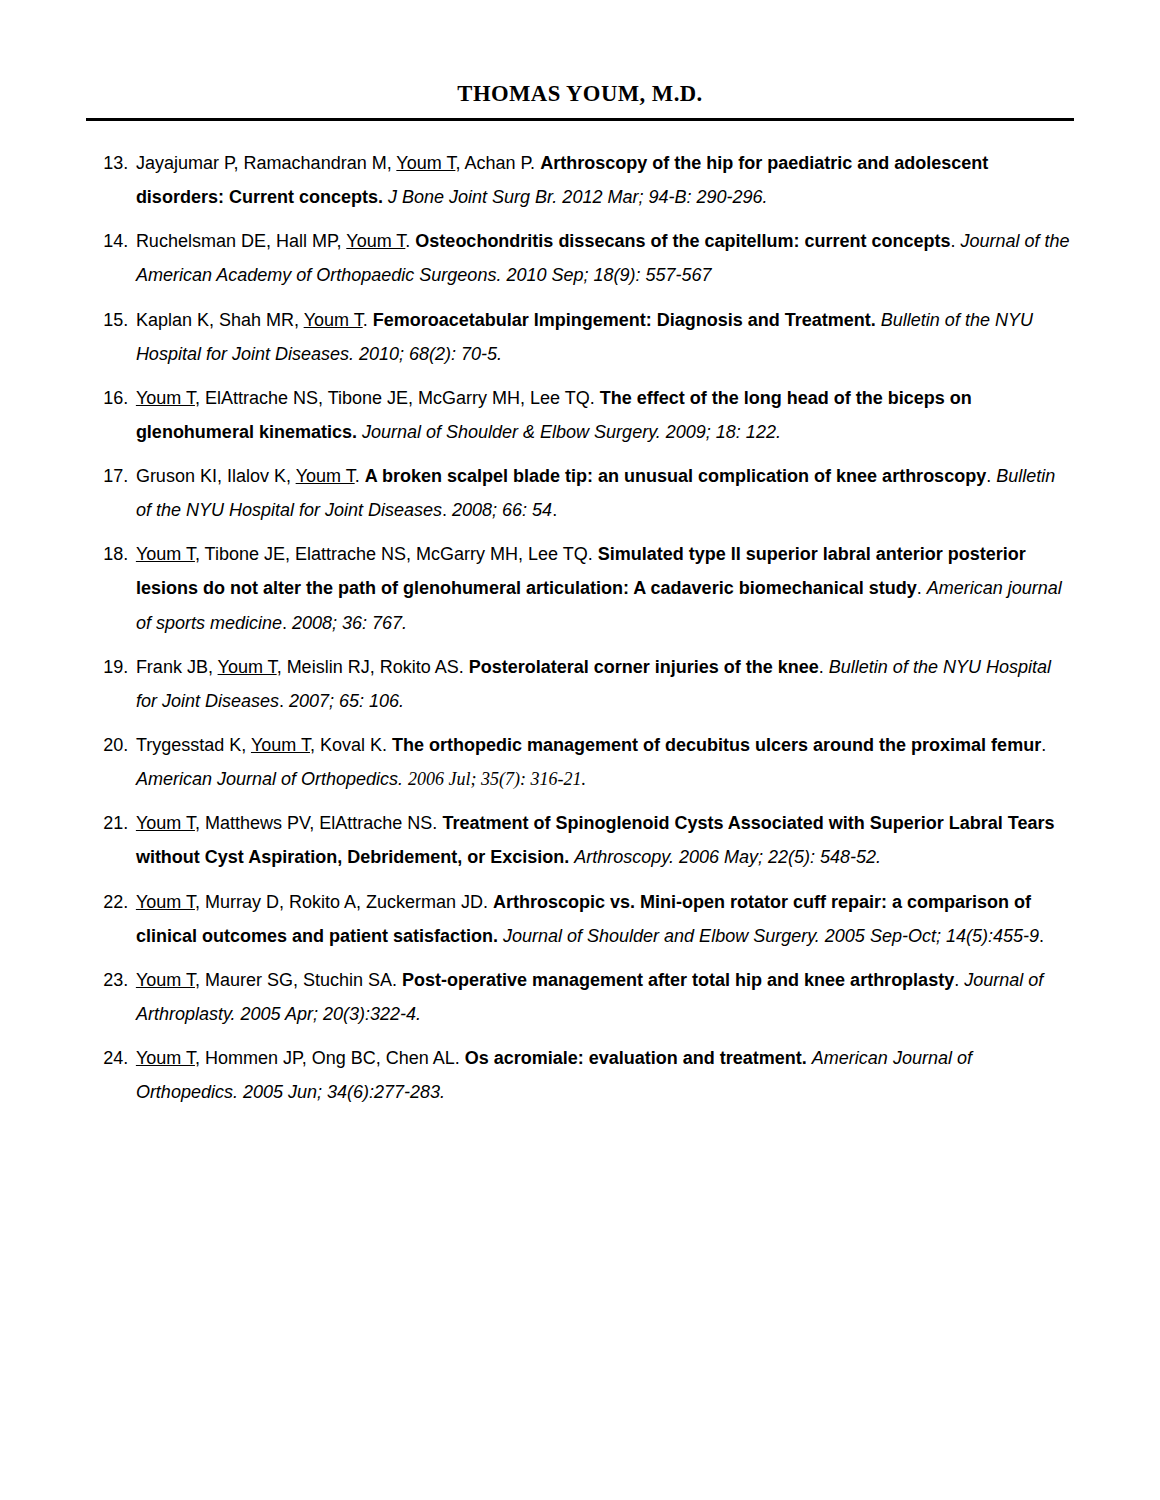THOMAS YOUM, M.D.
Jayajumar P, Ramachandran M, Youm T, Achan P. Arthroscopy of the hip for paediatric and adolescent disorders: Current concepts. J Bone Joint Surg Br. 2012 Mar; 94-B: 290-296.
Ruchelsman DE, Hall MP, Youm T. Osteochondritis dissecans of the capitellum: current concepts. Journal of the American Academy of Orthopaedic Surgeons. 2010 Sep; 18(9): 557-567
Kaplan K, Shah MR, Youm T. Femoroacetabular Impingement: Diagnosis and Treatment. Bulletin of the NYU Hospital for Joint Diseases. 2010; 68(2): 70-5.
Youm T, ElAttrache NS, Tibone JE, McGarry MH, Lee TQ. The effect of the long head of the biceps on glenohumeral kinematics. Journal of Shoulder & Elbow Surgery. 2009; 18: 122.
Gruson KI, Ilalov K, Youm T. A broken scalpel blade tip: an unusual complication of knee arthroscopy. Bulletin of the NYU Hospital for Joint Diseases. 2008; 66: 54.
Youm T, Tibone JE, Elattrache NS, McGarry MH, Lee TQ. Simulated type II superior labral anterior posterior lesions do not alter the path of glenohumeral articulation: A cadaveric biomechanical study. American journal of sports medicine. 2008; 36: 767.
Frank JB, Youm T, Meislin RJ, Rokito AS. Posterolateral corner injuries of the knee. Bulletin of the NYU Hospital for Joint Diseases. 2007; 65: 106.
Trygesstad K, Youm T, Koval K. The orthopedic management of decubitus ulcers around the proximal femur. American Journal of Orthopedics. 2006 Jul; 35(7): 316-21.
Youm T, Matthews PV, ElAttrache NS. Treatment of Spinoglenoid Cysts Associated with Superior Labral Tears without Cyst Aspiration, Debridement, or Excision. Arthroscopy. 2006 May; 22(5): 548-52.
Youm T, Murray D, Rokito A, Zuckerman JD. Arthroscopic vs. Mini-open rotator cuff repair: a comparison of clinical outcomes and patient satisfaction. Journal of Shoulder and Elbow Surgery. 2005 Sep-Oct; 14(5):455-9.
Youm T, Maurer SG, Stuchin SA. Post-operative management after total hip and knee arthroplasty. Journal of Arthroplasty. 2005 Apr; 20(3):322-4.
Youm T, Hommen JP, Ong BC, Chen AL. Os acromiale: evaluation and treatment. American Journal of Orthopedics. 2005 Jun; 34(6):277-283.